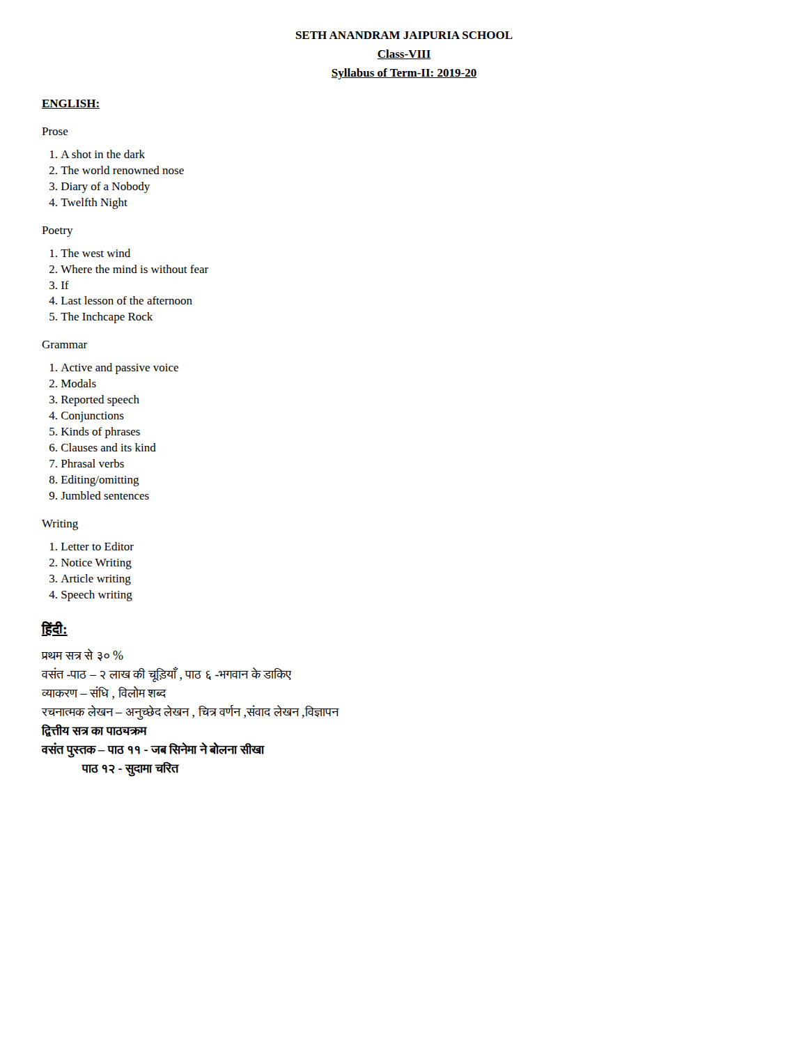SETH ANANDRAM JAIPURIA SCHOOL
Class-VIII
Syllabus of Term-II: 2019-20
ENGLISH:
Prose
A shot in the dark
The world renowned nose
Diary of a Nobody
Twelfth Night
Poetry
The west wind
Where the mind is without fear
If
Last lesson of the afternoon
The Inchcape Rock
Grammar
Active and passive voice
Modals
Reported speech
Conjunctions
Kinds of phrases
Clauses and its kind
Phrasal verbs
Editing/omitting
Jumbled sentences
Writing
Letter to Editor
Notice Writing
Article writing
Speech writing
हिंदी:
प्रथम सत्र से ३० %
वसंत -पाठ – २ लाख की चूड़ियाँ , पाठ ६ -भगवान के डाकिए
व्याकरण – संधि , विलोम शब्द
रचनात्मक लेखन – अनुच्छेद लेखन , चित्र वर्णन ,संवाद लेखन ,विज्ञापन
द्वित्तीय सत्र का पाठ्यक्रम
वसंत पुस्तक – पाठ ११ - जब सिनेमा ने बोलना सीखा
पाठ १२ - सुदामा चरित